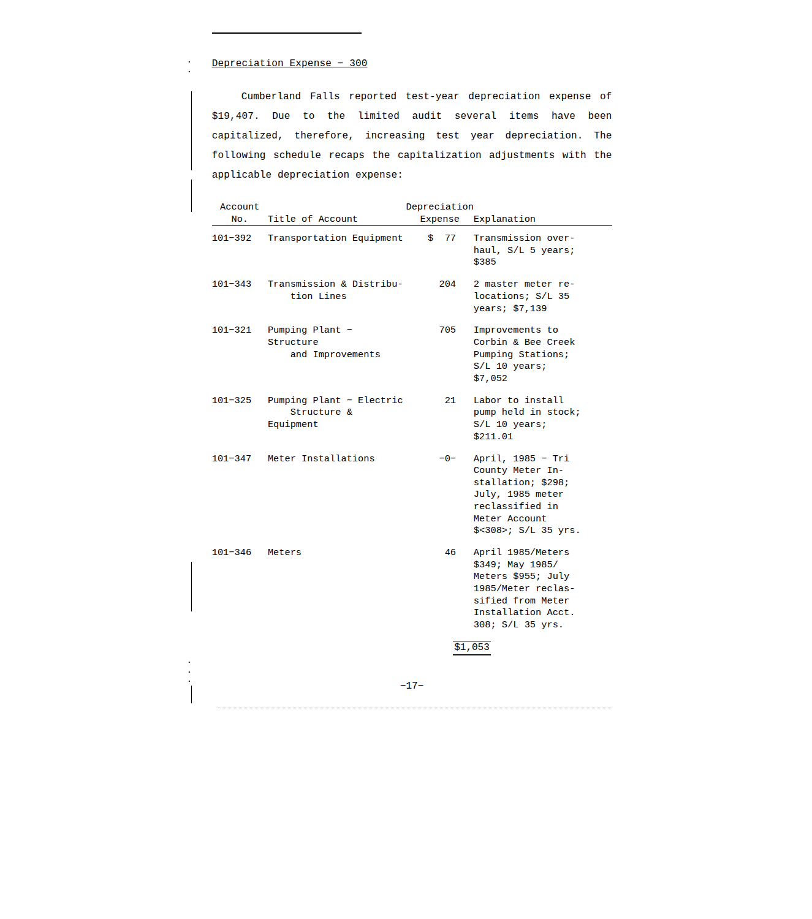. .
Depreciation Expense − 300
Cumberland Falls reported test-year depreciation expense of $19,407. Due to the limited audit several items have been capitalized, therefore, increasing test year depreciation. The following schedule recaps the capitalization adjustments with the applicable depreciation expense:
| Account | | Depreciation | |
| --- | --- | --- | --- |
| No. | Title of Account | Expense | Explanation |
| 101−392 | Transportation Equipment | $ 77 | Transmission over- haul, S/L 5 years; $385 |
| 101−343 | Transmission & Distribu- tion Lines | 204 | 2 master meter re- locations; S/L 35 years; $7,139 |
| 101−321 | Pumping Plant − Structure and Improvements | 705 | Improvements to Corbin & Bee Creek Pumping Stations; S/L 10 years; $7,052 |
| 101−325 | Pumping Plant − Electric Structure & Equipment | 21 | Labor to install pump held in stock; S/L 10 years; $211.01 |
| 101−347 | Meter Installations | −0− | April, 1985 − Tri County Meter In- stallation; $298; July, 1985 meter reclassified in Meter Account $<308>; S/L 35 yrs. |
| 101−346 | Meters | 46 | April 1985/Meters $349; May 1985/ Meters $955; July 1985/Meter reclas- sified from Meter Installation Acct. 308; S/L 35 yrs. |
$1,053
−17−
. . .